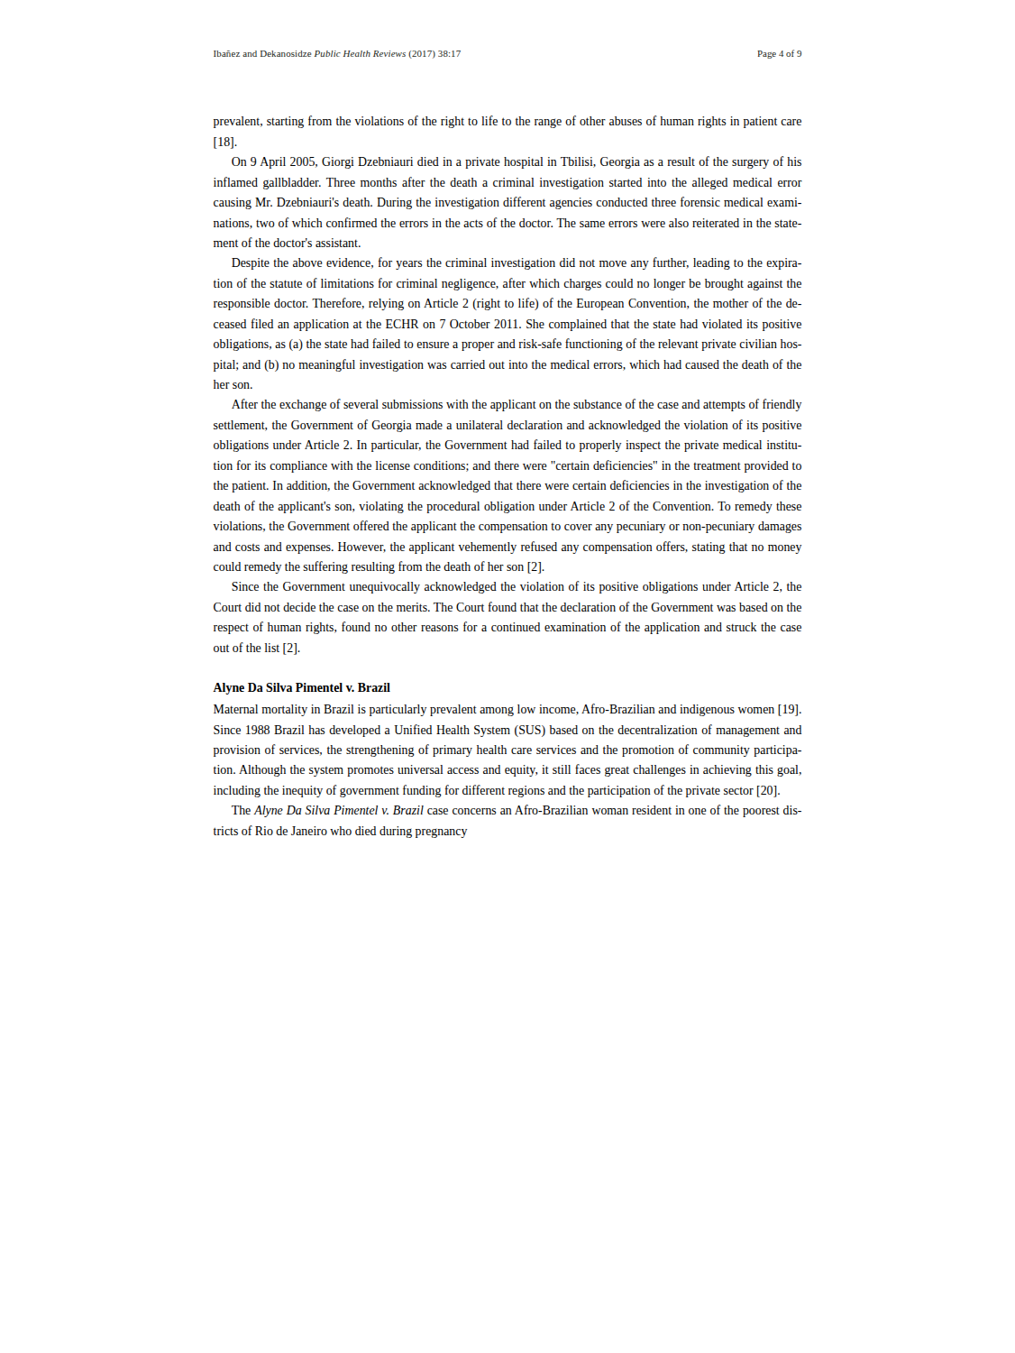Ibañez and Dekanosidze Public Health Reviews (2017) 38:17
Page 4 of 9
prevalent, starting from the violations of the right to life to the range of other abuses of human rights in patient care [18].
On 9 April 2005, Giorgi Dzebniauri died in a private hospital in Tbilisi, Georgia as a result of the surgery of his inflamed gallbladder. Three months after the death a criminal investigation started into the alleged medical error causing Mr. Dzebniauri's death. During the investigation different agencies conducted three forensic medical examinations, two of which confirmed the errors in the acts of the doctor. The same errors were also reiterated in the statement of the doctor's assistant.
Despite the above evidence, for years the criminal investigation did not move any further, leading to the expiration of the statute of limitations for criminal negligence, after which charges could no longer be brought against the responsible doctor. Therefore, relying on Article 2 (right to life) of the European Convention, the mother of the deceased filed an application at the ECHR on 7 October 2011. She complained that the state had violated its positive obligations, as (a) the state had failed to ensure a proper and risk-safe functioning of the relevant private civilian hospital; and (b) no meaningful investigation was carried out into the medical errors, which had caused the death of the her son.
After the exchange of several submissions with the applicant on the substance of the case and attempts of friendly settlement, the Government of Georgia made a unilateral declaration and acknowledged the violation of its positive obligations under Article 2. In particular, the Government had failed to properly inspect the private medical institution for its compliance with the license conditions; and there were "certain deficiencies" in the treatment provided to the patient. In addition, the Government acknowledged that there were certain deficiencies in the investigation of the death of the applicant's son, violating the procedural obligation under Article 2 of the Convention. To remedy these violations, the Government offered the applicant the compensation to cover any pecuniary or non-pecuniary damages and costs and expenses. However, the applicant vehemently refused any compensation offers, stating that no money could remedy the suffering resulting from the death of her son [2].
Since the Government unequivocally acknowledged the violation of its positive obligations under Article 2, the Court did not decide the case on the merits. The Court found that the declaration of the Government was based on the respect of human rights, found no other reasons for a continued examination of the application and struck the case out of the list [2].
Alyne Da Silva Pimentel v. Brazil
Maternal mortality in Brazil is particularly prevalent among low income, Afro-Brazilian and indigenous women [19]. Since 1988 Brazil has developed a Unified Health System (SUS) based on the decentralization of management and provision of services, the strengthening of primary health care services and the promotion of community participation. Although the system promotes universal access and equity, it still faces great challenges in achieving this goal, including the inequity of government funding for different regions and the participation of the private sector [20].
The Alyne Da Silva Pimentel v. Brazil case concerns an Afro-Brazilian woman resident in one of the poorest districts of Rio de Janeiro who died during pregnancy